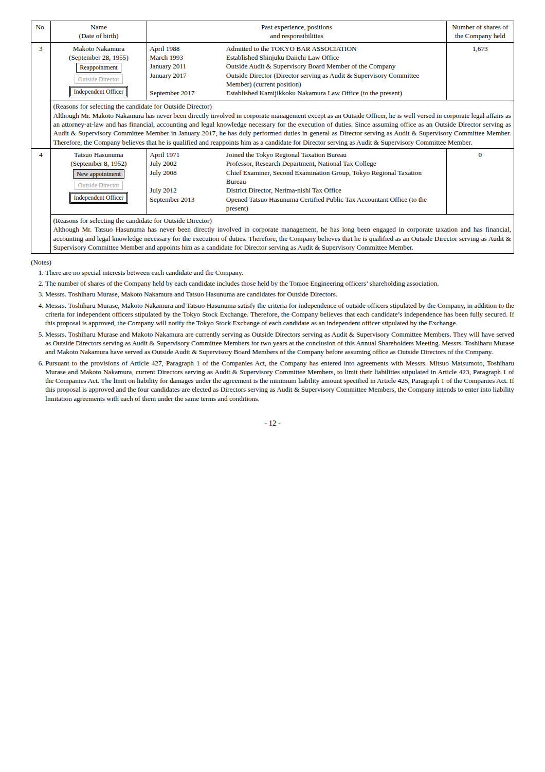| No. | Name (Date of birth) | Past experience, positions and responsibilities | Number of shares of the Company held |
| --- | --- | --- | --- |
| 3 | Makoto Nakamura (September 28, 1955) Reappointment Outside Director Independent Officer | / April 1988 / Admitted to the TOKYO BAR ASSOCIATION / / March 1993 / Established Shinjuku Daiichi Law Office / / January 2011 / Outside Audit & Supervisory Board Member of the Company / / January 2017 / Outside Director (Director serving as Audit & Supervisory Committee Member) (current position) / / September 2017 / Established Kamijikkoku Nakamura Law Office (to the present) / | 1,673 |
| (Reasons for selecting the candidate for Outside Director) Although Mr. Makoto Nakamura has never been directly involved in corporate management except as an Outside Officer, he is well versed in corporate legal affairs as an attorney-at-law and has financial, accounting and legal knowledge necessary for the execution of duties. Since assuming office as an Outside Director serving as Audit & Supervisory Committee Member in January 2017, he has duly performed duties in general as Director serving as Audit & Supervisory Committee Member. Therefore, the Company believes that he is qualified and reappoints him as a candidate for Director serving as Audit & Supervisory Committee Member. |
| 4 | Tatsuo Hasunuma (September 8, 1952) New appointment Outside Director Independent Officer | / April 1971 / Joined the Tokyo Regional Taxation Bureau / / July 2002 / Professor, Research Department, National Tax College / / July 2008 / Chief Examiner, Second Examination Group, Tokyo Regional Taxation Bureau / / July 2012 / District Director, Nerima-nishi Tax Office / / September 2013 / Opened Tatsuo Hasunuma Certified Public Tax Accountant Office (to the present) / | 0 |
| (Reasons for selecting the candidate for Outside Director) Although Mr. Tatsuo Hasunuma has never been directly involved in corporate management, he has long been engaged in corporate taxation and has financial, accounting and legal knowledge necessary for the execution of duties. Therefore, the Company believes that he is qualified as an Outside Director serving as Audit & Supervisory Committee Member and appoints him as a candidate for Director serving as Audit & Supervisory Committee Member. |
(Notes)
There are no special interests between each candidate and the Company.
The number of shares of the Company held by each candidate includes those held by the Tomoe Engineering officers’ shareholding association.
Messrs. Toshiharu Murase, Makoto Nakamura and Tatsuo Hasunuma are candidates for Outside Directors.
Messrs. Toshiharu Murase, Makoto Nakamura and Tatsuo Hasunuma satisfy the criteria for independence of outside officers stipulated by the Company, in addition to the criteria for independent officers stipulated by the Tokyo Stock Exchange. Therefore, the Company believes that each candidate’s independence has been fully secured. If this proposal is approved, the Company will notify the Tokyo Stock Exchange of each candidate as an independent officer stipulated by the Exchange.
Messrs. Toshiharu Murase and Makoto Nakamura are currently serving as Outside Directors serving as Audit & Supervisory Committee Members. They will have served as Outside Directors serving as Audit & Supervisory Committee Members for two years at the conclusion of this Annual Shareholders Meeting. Messrs. Toshiharu Murase and Makoto Nakamura have served as Outside Audit & Supervisory Board Members of the Company before assuming office as Outside Directors of the Company.
Pursuant to the provisions of Article 427, Paragraph 1 of the Companies Act, the Company has entered into agreements with Messrs. Mitsuo Matsumoto, Toshiharu Murase and Makoto Nakamura, current Directors serving as Audit & Supervisory Committee Members, to limit their liabilities stipulated in Article 423, Paragraph 1 of the Companies Act. The limit on liability for damages under the agreement is the minimum liability amount specified in Article 425, Paragraph 1 of the Companies Act. If this proposal is approved and the four candidates are elected as Directors serving as Audit & Supervisory Committee Members, the Company intends to enter into liability limitation agreements with each of them under the same terms and conditions.
- 12 -